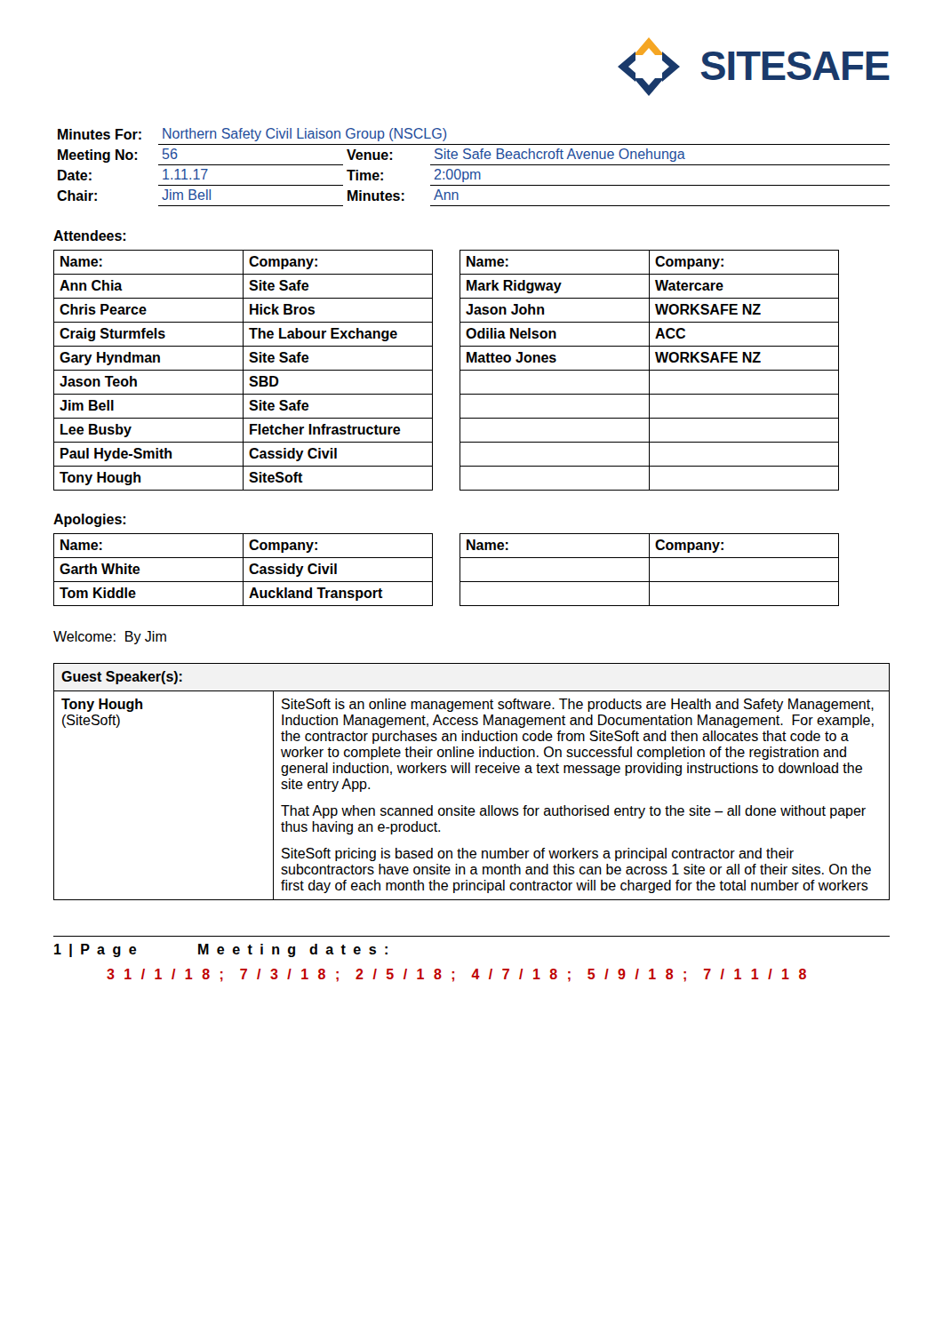SITE SAFE
| Minutes For: | Northern Safety Civil Liaison Group (NSCLG) |
| Meeting No: | 56 | Venue: | Site Safe Beachcroft Avenue Onehunga |
| Date: | 1.11.17 | Time: | 2:00pm |
| Chair: | Jim Bell | Minutes: | Ann |
Attendees:
| Name: | Company: |
| --- | --- |
| Ann Chia | Site Safe |
| Chris Pearce | Hick Bros |
| Craig Sturmfels | The Labour Exchange |
| Gary Hyndman | Site Safe |
| Jason Teoh | SBD |
| Jim Bell | Site Safe |
| Lee Busby | Fletcher Infrastructure |
| Paul Hyde-Smith | Cassidy Civil |
| Tony Hough | SiteSoft |
| Name: | Company: |
| --- | --- |
| Mark Ridgway | Watercare |
| Jason John | WORKSAFE NZ |
| Odilia Nelson | ACC |
| Matteo Jones | WORKSAFE NZ |
Apologies:
| Name: | Company: |
| --- | --- |
| Garth White | Cassidy Civil |
| Tom Kiddle | Auckland Transport |
| Name: | Company: |
| --- | --- |
Welcome: By Jim
| Guest Speaker(s): |
| --- |
| Tony Hough (SiteSoft) | SiteSoft is an online management software. The products are Health and Safety Management, Induction Management, Access Management and Documentation Management. For example, the contractor purchases an induction code from SiteSoft and then allocates that code to a worker to complete their online induction. On successful completion of the registration and general induction, workers will receive a text message providing instructions to download the site entry App. That App when scanned onsite allows for authorised entry to the site – all done without paper thus having an e-product. SiteSoft pricing is based on the number of workers a principal contractor and their subcontractors have onsite in a month and this can be across 1 site or all of their sites. On the first day of each month the principal contractor will be charged for the total number of workers |
1 | P a g e M e e t i n g d a t e s :
3 1 / 1 / 1 8 ; 7 / 3 / 1 8 ; 2 / 5 / 1 8 ; 4 / 7 / 1 8 ; 5 / 9 / 1 8 ; 7 / 1 1 / 1 8